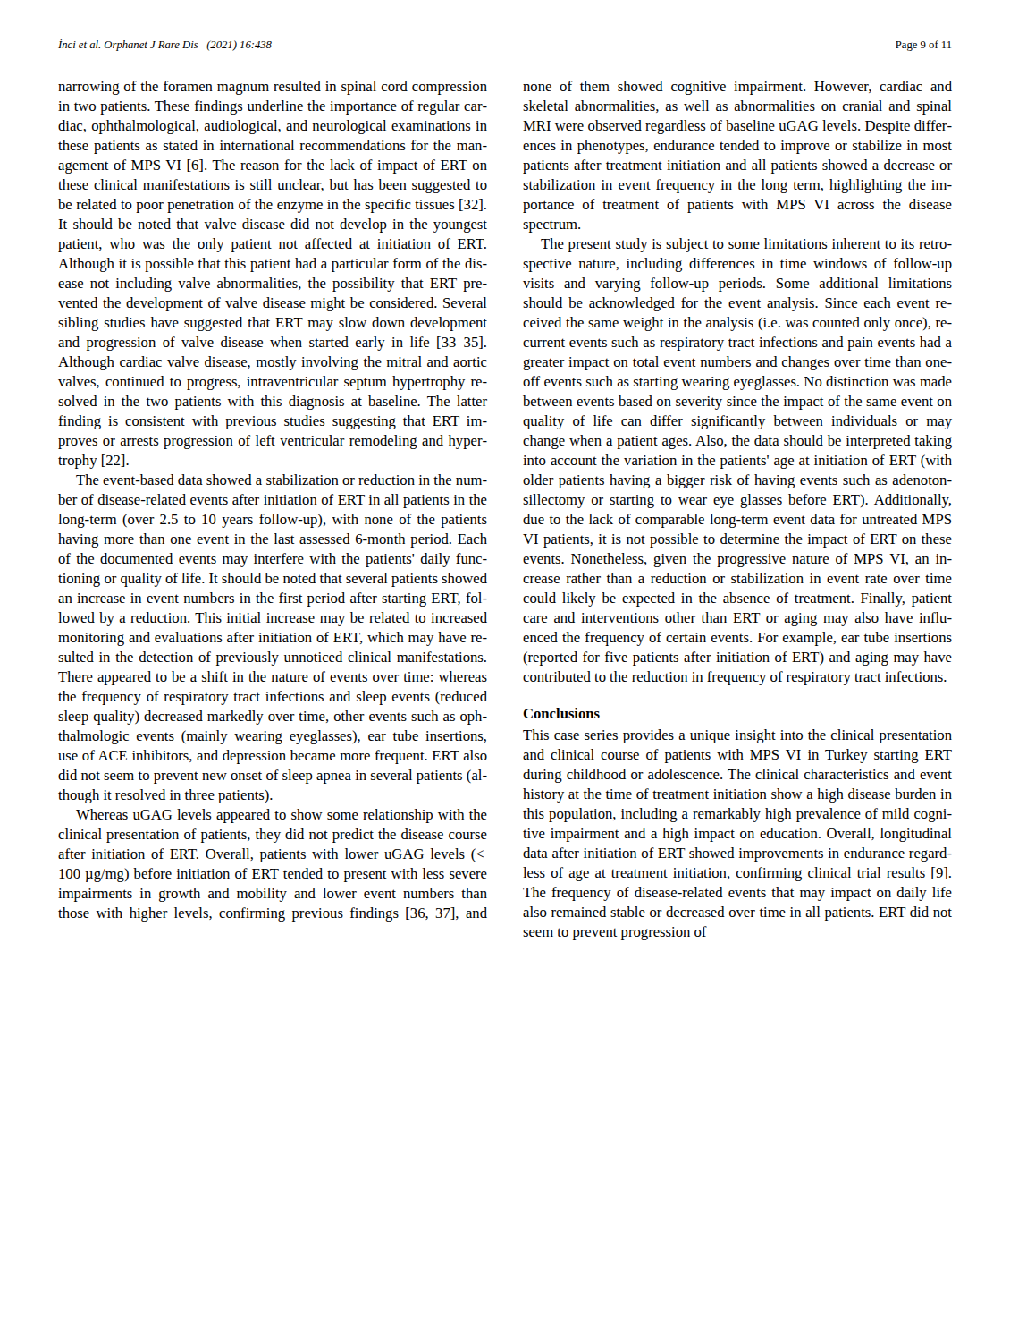İnci et al. Orphanet J Rare Dis (2021) 16:438
Page 9 of 11
narrowing of the foramen magnum resulted in spinal cord compression in two patients. These findings underline the importance of regular cardiac, ophthalmological, audiological, and neurological examinations in these patients as stated in international recommendations for the management of MPS VI [6]. The reason for the lack of impact of ERT on these clinical manifestations is still unclear, but has been suggested to be related to poor penetration of the enzyme in the specific tissues [32]. It should be noted that valve disease did not develop in the youngest patient, who was the only patient not affected at initiation of ERT. Although it is possible that this patient had a particular form of the disease not including valve abnormalities, the possibility that ERT prevented the development of valve disease might be considered. Several sibling studies have suggested that ERT may slow down development and progression of valve disease when started early in life [33–35]. Although cardiac valve disease, mostly involving the mitral and aortic valves, continued to progress, intraventricular septum hypertrophy resolved in the two patients with this diagnosis at baseline. The latter finding is consistent with previous studies suggesting that ERT improves or arrests progression of left ventricular remodeling and hypertrophy [22].
The event-based data showed a stabilization or reduction in the number of disease-related events after initiation of ERT in all patients in the long-term (over 2.5 to 10 years follow-up), with none of the patients having more than one event in the last assessed 6-month period. Each of the documented events may interfere with the patients' daily functioning or quality of life. It should be noted that several patients showed an increase in event numbers in the first period after starting ERT, followed by a reduction. This initial increase may be related to increased monitoring and evaluations after initiation of ERT, which may have resulted in the detection of previously unnoticed clinical manifestations. There appeared to be a shift in the nature of events over time: whereas the frequency of respiratory tract infections and sleep events (reduced sleep quality) decreased markedly over time, other events such as ophthalmologic events (mainly wearing eyeglasses), ear tube insertions, use of ACE inhibitors, and depression became more frequent. ERT also did not seem to prevent new onset of sleep apnea in several patients (although it resolved in three patients).
Whereas uGAG levels appeared to show some relationship with the clinical presentation of patients, they did not predict the disease course after initiation of ERT. Overall, patients with lower uGAG levels (< 100 µg/mg) before initiation of ERT tended to present with less severe impairments in growth and mobility and lower event numbers than those with higher levels, confirming previous findings [36, 37], and none of them showed cognitive impairment. However, cardiac and skeletal abnormalities, as well as abnormalities on cranial and spinal MRI were observed regardless of baseline uGAG levels. Despite differences in phenotypes, endurance tended to improve or stabilize in most patients after treatment initiation and all patients showed a decrease or stabilization in event frequency in the long term, highlighting the importance of treatment of patients with MPS VI across the disease spectrum.
The present study is subject to some limitations inherent to its retrospective nature, including differences in time windows of follow-up visits and varying follow-up periods. Some additional limitations should be acknowledged for the event analysis. Since each event received the same weight in the analysis (i.e. was counted only once), recurrent events such as respiratory tract infections and pain events had a greater impact on total event numbers and changes over time than one-off events such as starting wearing eyeglasses. No distinction was made between events based on severity since the impact of the same event on quality of life can differ significantly between individuals or may change when a patient ages. Also, the data should be interpreted taking into account the variation in the patients' age at initiation of ERT (with older patients having a bigger risk of having events such as adenotonsillectomy or starting to wear eye glasses before ERT). Additionally, due to the lack of comparable long-term event data for untreated MPS VI patients, it is not possible to determine the impact of ERT on these events. Nonetheless, given the progressive nature of MPS VI, an increase rather than a reduction or stabilization in event rate over time could likely be expected in the absence of treatment. Finally, patient care and interventions other than ERT or aging may also have influenced the frequency of certain events. For example, ear tube insertions (reported for five patients after initiation of ERT) and aging may have contributed to the reduction in frequency of respiratory tract infections.
Conclusions
This case series provides a unique insight into the clinical presentation and clinical course of patients with MPS VI in Turkey starting ERT during childhood or adolescence. The clinical characteristics and event history at the time of treatment initiation show a high disease burden in this population, including a remarkably high prevalence of mild cognitive impairment and a high impact on education. Overall, longitudinal data after initiation of ERT showed improvements in endurance regardless of age at treatment initiation, confirming clinical trial results [9]. The frequency of disease-related events that may impact on daily life also remained stable or decreased over time in all patients. ERT did not seem to prevent progression of